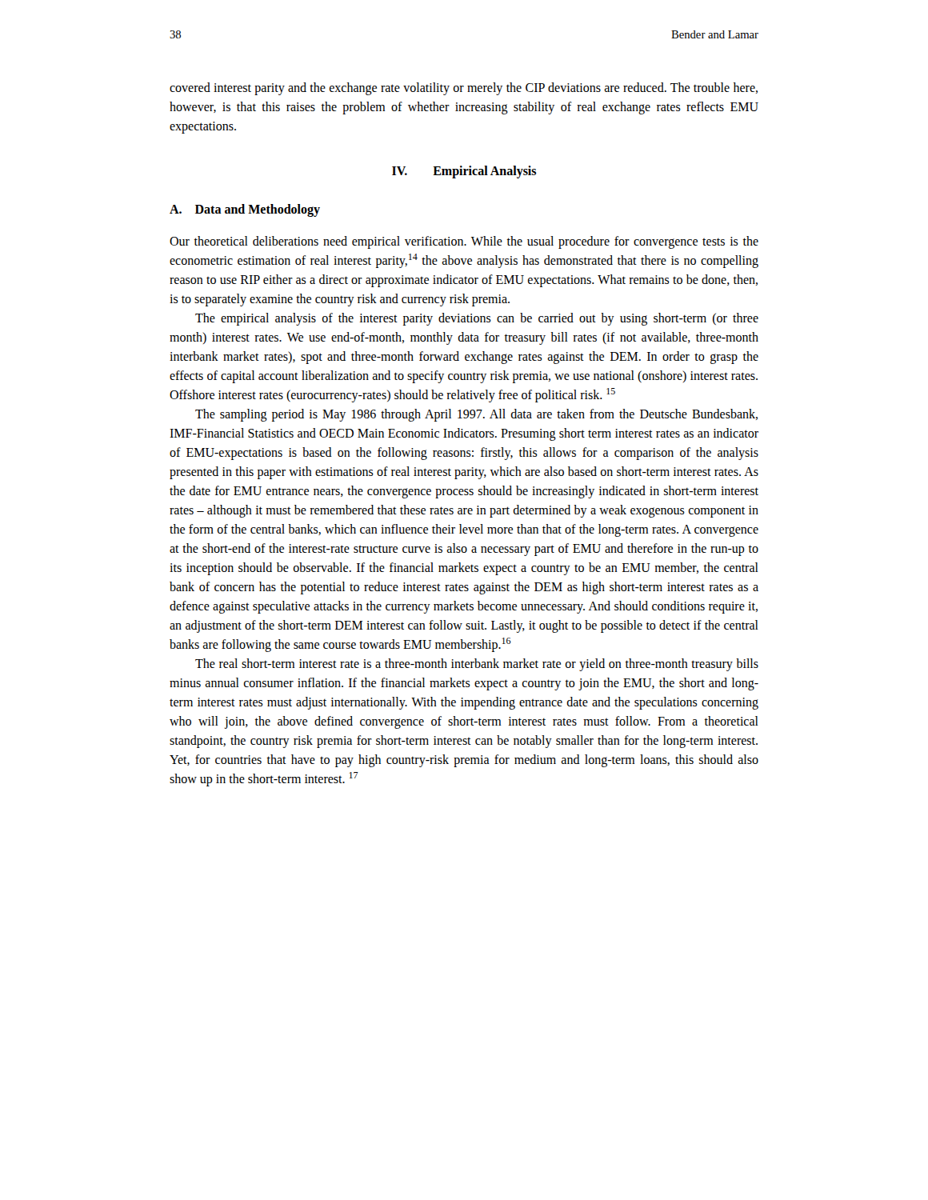38 Bender and Lamar
covered interest parity and the exchange rate volatility or merely the CIP deviations are reduced. The trouble here, however, is that this raises the problem of whether increasing stability of real exchange rates reflects EMU expectations.
IV. Empirical Analysis
A. Data and Methodology
Our theoretical deliberations need empirical verification. While the usual procedure for convergence tests is the econometric estimation of real interest parity,14 the above analysis has demonstrated that there is no compelling reason to use RIP either as a direct or approximate indicator of EMU expectations. What remains to be done, then, is to separately examine the country risk and currency risk premia.
The empirical analysis of the interest parity deviations can be carried out by using short-term (or three month) interest rates. We use end-of-month, monthly data for treasury bill rates (if not available, three-month interbank market rates), spot and three-month forward exchange rates against the DEM. In order to grasp the effects of capital account liberalization and to specify country risk premia, we use national (onshore) interest rates. Offshore interest rates (eurocurrency-rates) should be relatively free of political risk. 15
The sampling period is May 1986 through April 1997. All data are taken from the Deutsche Bundesbank, IMF-Financial Statistics and OECD Main Economic Indicators. Presuming short term interest rates as an indicator of EMU-expectations is based on the following reasons: firstly, this allows for a comparison of the analysis presented in this paper with estimations of real interest parity, which are also based on short-term interest rates. As the date for EMU entrance nears, the convergence process should be increasingly indicated in short-term interest rates – although it must be remembered that these rates are in part determined by a weak exogenous component in the form of the central banks, which can influence their level more than that of the long-term rates. A convergence at the short-end of the interest-rate structure curve is also a necessary part of EMU and therefore in the run-up to its inception should be observable. If the financial markets expect a country to be an EMU member, the central bank of concern has the potential to reduce interest rates against the DEM as high short-term interest rates as a defence against speculative attacks in the currency markets become unnecessary. And should conditions require it, an adjustment of the short-term DEM interest can follow suit. Lastly, it ought to be possible to detect if the central banks are following the same course towards EMU membership.16
The real short-term interest rate is a three-month interbank market rate or yield on three-month treasury bills minus annual consumer inflation. If the financial markets expect a country to join the EMU, the short and long-term interest rates must adjust internationally. With the impending entrance date and the speculations concerning who will join, the above defined convergence of short-term interest rates must follow. From a theoretical standpoint, the country risk premia for short-term interest can be notably smaller than for the long-term interest. Yet, for countries that have to pay high country-risk premia for medium and long-term loans, this should also show up in the short-term interest. 17